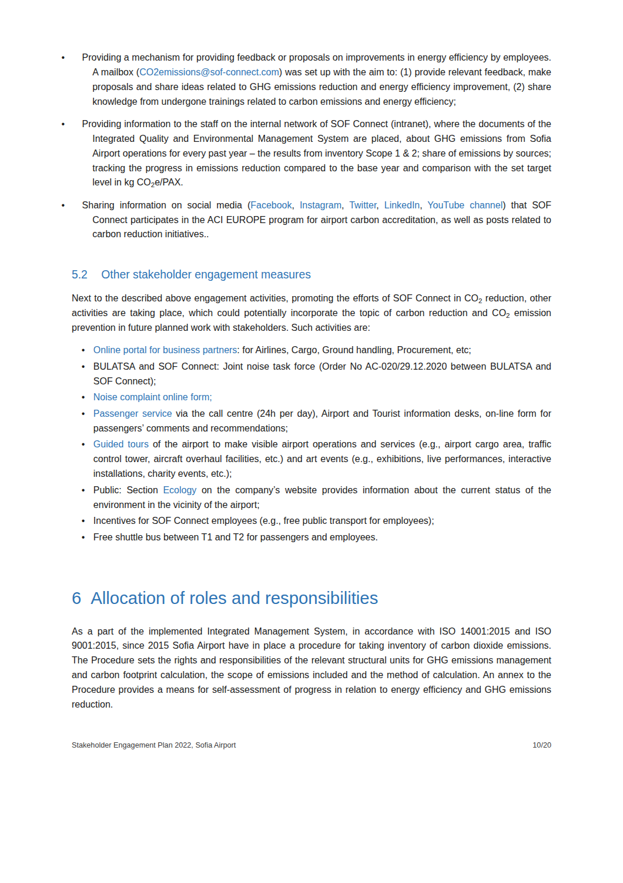Providing a mechanism for providing feedback or proposals on improvements in energy efficiency by employees. A mailbox (CO2emissions@sof-connect.com) was set up with the aim to: (1) provide relevant feedback, make proposals and share ideas related to GHG emissions reduction and energy efficiency improvement, (2) share knowledge from undergone trainings related to carbon emissions and energy efficiency;
Providing information to the staff on the internal network of SOF Connect (intranet), where the documents of the Integrated Quality and Environmental Management System are placed, about GHG emissions from Sofia Airport operations for every past year – the results from inventory Scope 1 & 2; share of emissions by sources; tracking the progress in emissions reduction compared to the base year and comparison with the set target level in kg CO2e/PAX.
Sharing information on social media (Facebook, Instagram, Twitter, LinkedIn, YouTube channel) that SOF Connect participates in the ACI EUROPE program for airport carbon accreditation, as well as posts related to carbon reduction initiatives..
5.2 Other stakeholder engagement measures
Next to the described above engagement activities, promoting the efforts of SOF Connect in CO2 reduction, other activities are taking place, which could potentially incorporate the topic of carbon reduction and CO2 emission prevention in future planned work with stakeholders. Such activities are:
Online portal for business partners: for Airlines, Cargo, Ground handling, Procurement, etc;
BULATSA and SOF Connect: Joint noise task force (Order No AC-020/29.12.2020 between BULATSA and SOF Connect);
Noise complaint online form;
Passenger service via the call centre (24h per day), Airport and Tourist information desks, on-line form for passengers’ comments and recommendations;
Guided tours of the airport to make visible airport operations and services (e.g., airport cargo area, traffic control tower, aircraft overhaul facilities, etc.) and art events (e.g., exhibitions, live performances, interactive installations, charity events, etc.);
Public: Section Ecology on the company’s website provides information about the current status of the environment in the vicinity of the airport;
Incentives for SOF Connect employees (e.g., free public transport for employees);
Free shuttle bus between T1 and T2 for passengers and employees.
6 Allocation of roles and responsibilities
As a part of the implemented Integrated Management System, in accordance with ISO 14001:2015 and ISO 9001:2015, since 2015 Sofia Airport have in place a procedure for taking inventory of carbon dioxide emissions. The Procedure sets the rights and responsibilities of the relevant structural units for GHG emissions management and carbon footprint calculation, the scope of emissions included and the method of calculation. An annex to the Procedure provides a means for self-assessment of progress in relation to energy efficiency and GHG emissions reduction.
Stakeholder Engagement Plan 2022, Sofia Airport 10/20